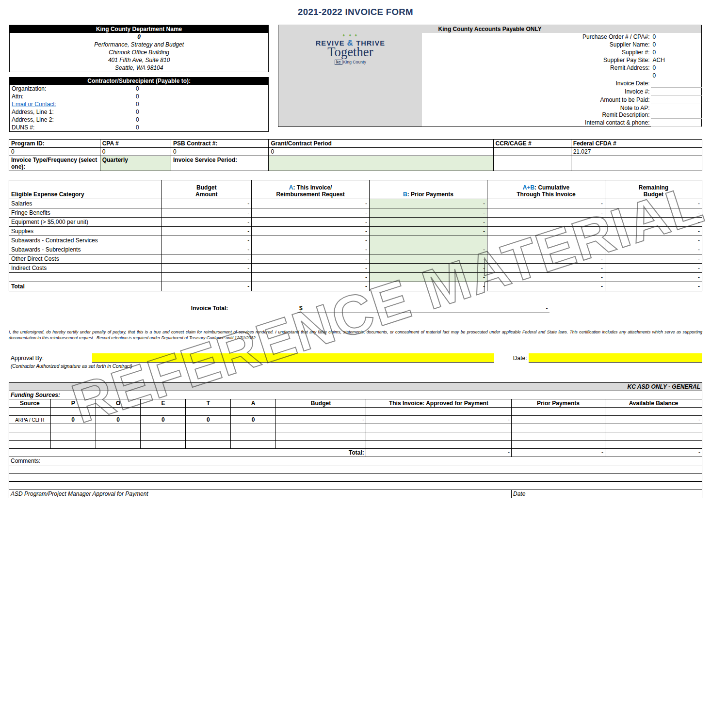REFERENCE MATERIAL
2021-2022 INVOICE FORM
| / King County Department Name / / 0 / / Performance, Strategy and Budget / / Chinook Office Building / / 401 Fifth Ave, Suite 810 / / Seattle, WA 98104 / / Contractor/Subrecipient (Payable to): / / Organization: / 0 / / Attn: / 0 / / Email or Contact: / 0 / / Address, Line 1: / 0 / / Address, Line 2: / 0 / / DUNS #: / 0 / | / King County Accounts Payable ONLY / / ✦ ✦ ✦ REVIVE & THRIVE Together kc King County / Purchase Order # / CPA#: / 0 / / Supplier Name: / 0 / / Supplier #: / 0 / / Supplier Pay Site: / ACH / / Remit Address: / 0 / / / 0 / / Invoice Date: / / / Invoice #: / / / Amount to be Paid: / / / Note to AP: Remit Description: / / / Internal contact & phone: / / |
| Program ID: | CPA # | PSB Contract #: | Grant/Contract Period | CCR/CAGE # | Federal CFDA # |
| 0 | 0 | 0 | 0 | | 21.027 |
| Invoice Type/Frequency (select one) : | Quarterly | Invoice Service Period: | | | |
| Eligible Expense Category | Budget Amount | A : This Invoice/ Reimbursement Request | B : Prior Payments | A+B : Cumulative Through This Invoice | Remaining Budget |
| --- | --- | --- | --- | --- | --- |
| Salaries | - | - | - | - | - |
| Fringe Benefits | - | - | - | - | - |
| Equipment (> $5,000 per unit) | - | - | - | | - |
| Supplies | - | - | - | | - |
| Subawards - Contracted Services | - | - | | | - |
| Subawards - Subrecipients | - | - | - | | - |
| Other Direct Costs | - | - | - | - | - |
| Indirect Costs | - | - | - | - | - |
| | | - | - | - | - |
| Total | - | - | - | - | - |
| Invoice Total: | $ | - |
I, the undersigned, do hereby certify under penalty of perjury, that this is a true and correct claim for reimbursement of services rendered. I understand that any false claims, statements, documents, or concealment of material fact may be prosecuted under applicable Federal and State laws. This certification includes any attachments which serve as supporting documentation to this reimbursement request. Record retention is required under Department of Treasury Guidance until 12/31/2032.
| Approval By: | | Date: | |
| (Contractor Authorized signature as set forth in Contract) |
| KC ASD ONLY - GENERAL |
| Funding Sources: |
| Source | P | O | E | T | A | Budget | This Invoice: Approved for Payment | Prior Payments | Available Balance |
| ARPA / CLFR | 0 | 0 | 0 | 0 | 0 | - | - | | - |
| Total: | - | - | - |
| Comments: |
| ASD Program/Project Manager Approval for Payment | Date |